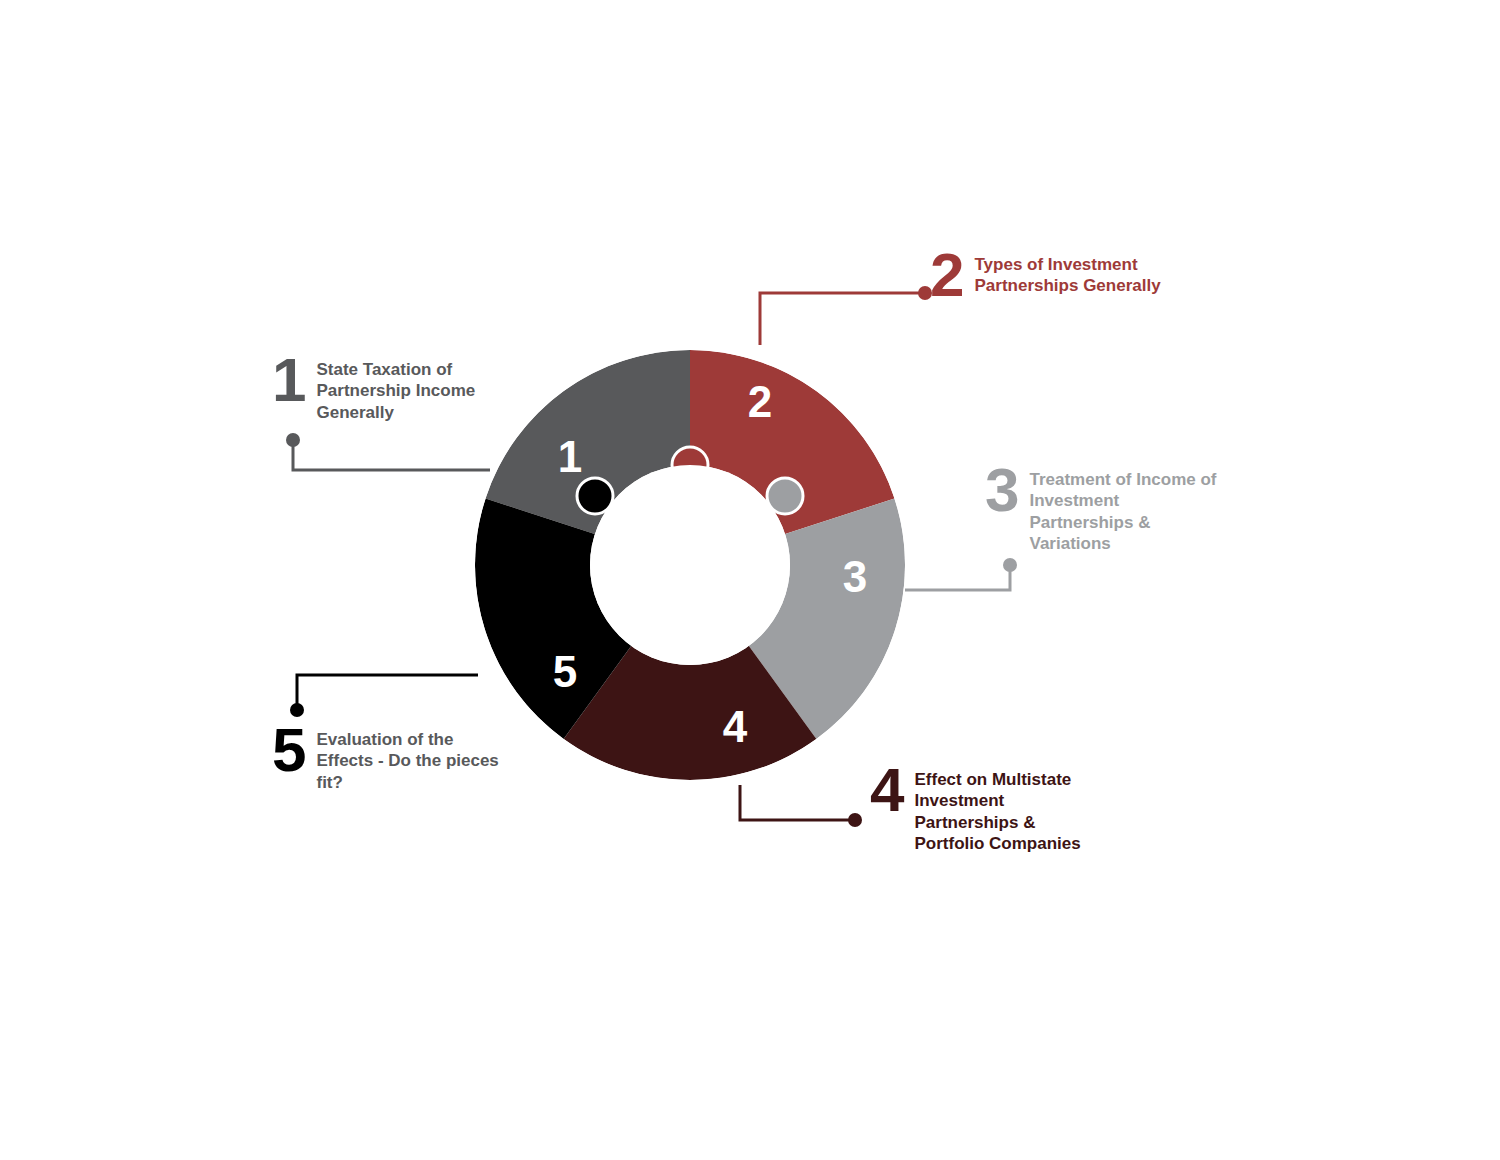piece 1 : 198° → 270° (upper-left) 1 2 3 4 5
1
State Taxation of Partnership Income Generally
2
Types of Investment Partnerships Generally
3
Treatment of Income of Investment Partnerships & Variations
4
Effect on Multistate Investment Partnerships & Portfolio Companies
5
Evaluation of the Effects - Do the pieces fit?